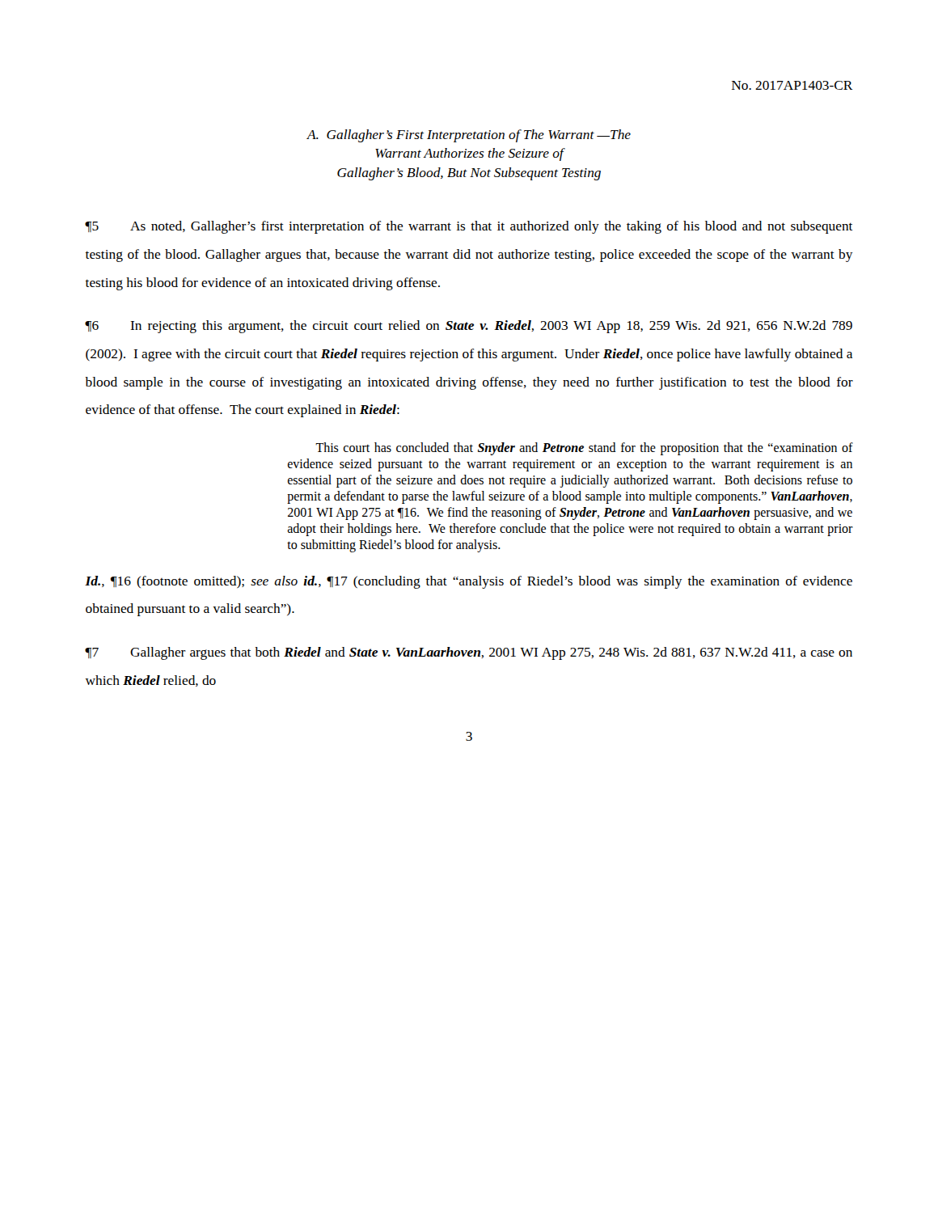No. 2017AP1403-CR
A. Gallagher’s First Interpretation of The Warrant —The
Warrant Authorizes the Seizure of
Gallagher’s Blood, But Not Subsequent Testing
¶5 As noted, Gallagher’s first interpretation of the warrant is that it authorized only the taking of his blood and not subsequent testing of the blood. Gallagher argues that, because the warrant did not authorize testing, police exceeded the scope of the warrant by testing his blood for evidence of an intoxicated driving offense.
¶6 In rejecting this argument, the circuit court relied on State v. Riedel, 2003 WI App 18, 259 Wis. 2d 921, 656 N.W.2d 789 (2002). I agree with the circuit court that Riedel requires rejection of this argument. Under Riedel, once police have lawfully obtained a blood sample in the course of investigating an intoxicated driving offense, they need no further justification to test the blood for evidence of that offense. The court explained in Riedel:
This court has concluded that Snyder and Petrone stand for the proposition that the “examination of evidence seized pursuant to the warrant requirement or an exception to the warrant requirement is an essential part of the seizure and does not require a judicially authorized warrant. Both decisions refuse to permit a defendant to parse the lawful seizure of a blood sample into multiple components.” VanLaarhoven, 2001 WI App 275 at ¶16. We find the reasoning of Snyder, Petrone and VanLaarhoven persuasive, and we adopt their holdings here. We therefore conclude that the police were not required to obtain a warrant prior to submitting Riedel’s blood for analysis.
Id., ¶16 (footnote omitted); see also id., ¶17 (concluding that “analysis of Riedel’s blood was simply the examination of evidence obtained pursuant to a valid search”).
¶7 Gallagher argues that both Riedel and State v. VanLaarhoven, 2001 WI App 275, 248 Wis. 2d 881, 637 N.W.2d 411, a case on which Riedel relied, do
3